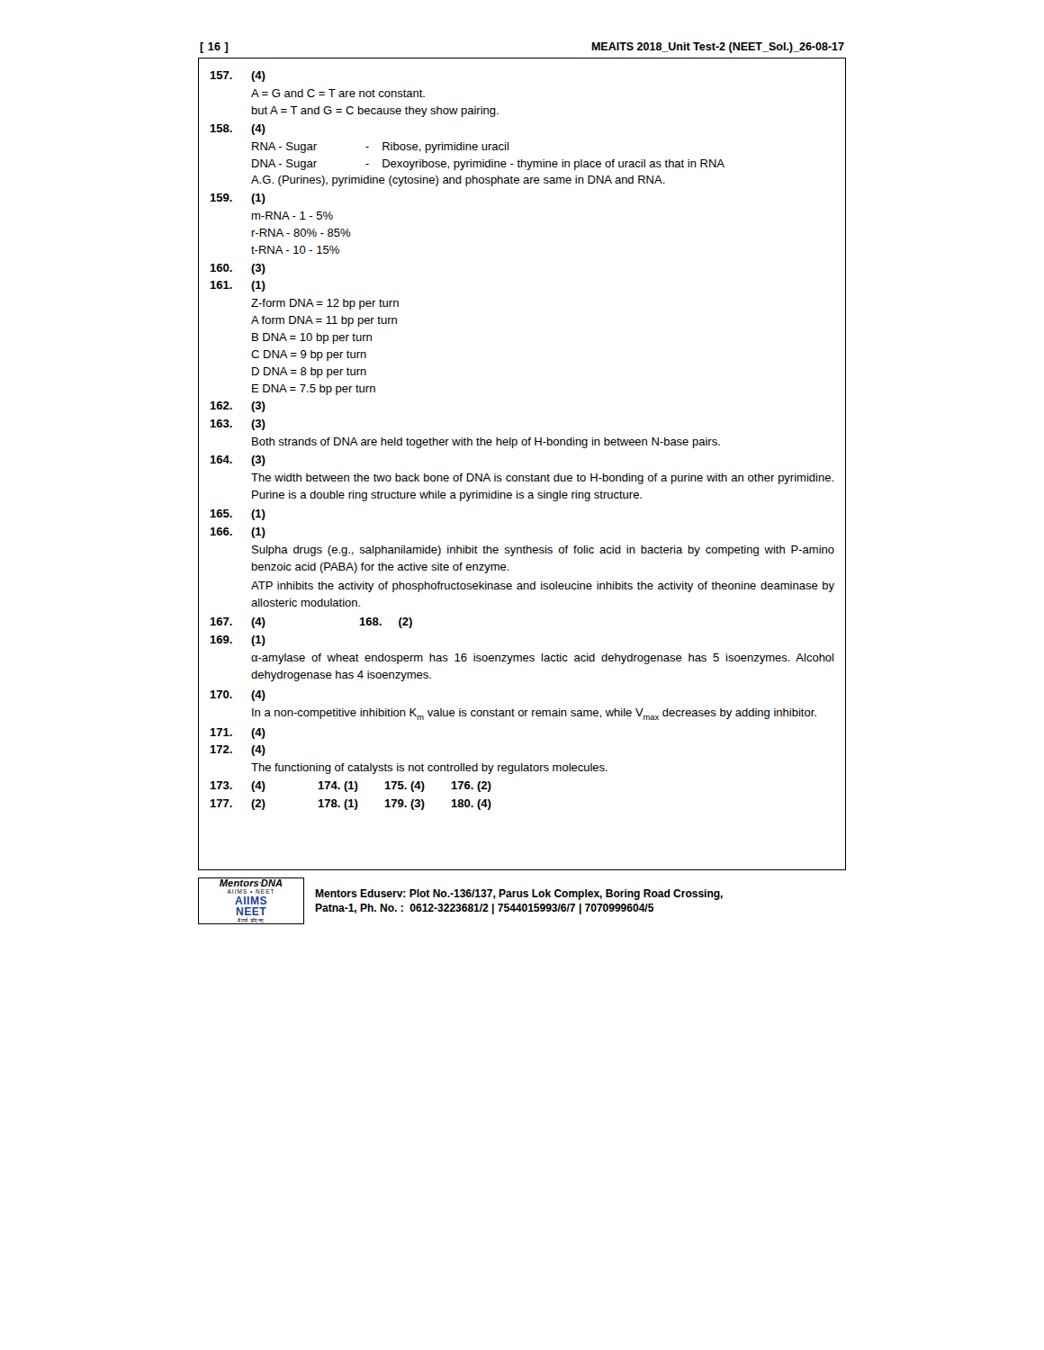[ 16 ] MEAITS 2018_Unit Test-2 (NEET_Sol.)_26-08-17
| 157. | (4) | |
| | A = G and C = T are not constant. but A = T and G = C because they show pairing. |
| 158. | (4) | |
| | RNA - Sugar - Ribose, pyrimidine uracil DNA - Sugar - Dexoyribose, pyrimidine - thymine in place of uracil as that in RNA A.G. (Purines), pyrimidine (cytosine) and phosphate are same in DNA and RNA. |
| 159. | (1) | |
| | m-RNA - 1 - 5% r-RNA - 80% - 85% t-RNA - 10 - 15% |
| 160. | (3) | |
| 161. | (1) | |
| | Z-form DNA = 12 bp per turn A form DNA = 11 bp per turn B DNA = 10 bp per turn C DNA = 9 bp per turn D DNA = 8 bp per turn E DNA = 7.5 bp per turn |
| 162. | (3) | |
| 163. | (3) | |
| | Both strands of DNA are held together with the help of H-bonding in between N-base pairs. |
| 164. | (3) | |
| | The width between the two back bone of DNA is constant due to H-bonding of a purine with an other pyrimidine. Purine is a double ring structure while a pyrimidine is a single ring structure. |
| 165. | (1) | |
| 166. | (1) | |
| | Sulpha drugs (e.g., salphanilamide) inhibit the synthesis of folic acid in bacteria by competing with P-amino benzoic acid (PABA) for the active site of enzyme. ATP inhibits the activity of phosphofructosekinase and isoleucine inhibits the activity of theonine deaminase by allosteric modulation. |
| 167. | (4) | 168. (2) |
| 169. | (1) | |
| | α-amylase of wheat endosperm has 16 isoenzymes lactic acid dehydrogenase has 5 isoenzymes. Alcohol dehydrogenase has 4 isoenzymes. |
| 170. | (4) | |
| | In a non-competitive inhibition K m value is constant or remain same, while V max decreases by adding inhibitor. |
| 171. | (4) |
| 172. | (4) |
| | The functioning of catalysts is not controlled by regulators molecules. |
| 173. | (4) 174. (1) 175. (4) 176. (2) |
| 177. | (2) 178. (1) 179. (3) 180. (4) |
Mentors'DNA
AIIMS • NEET
AIIMS
NEET
मेंटर्स डीएनए
Mentors Eduserv: Plot No.-136/137, Parus Lok Complex, Boring Road Crossing,
Patna-1, Ph. No. : 0612-3223681/2 | 7544015993/6/7 | 7070999604/5